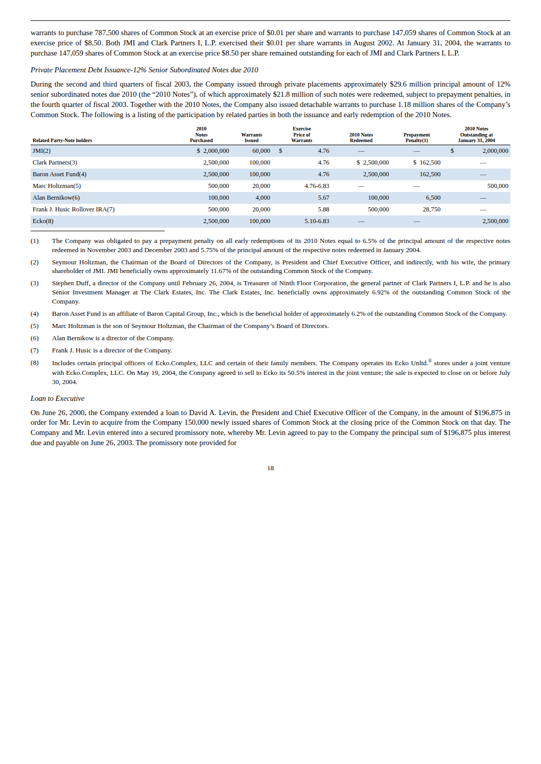warrants to purchase 787,500 shares of Common Stock at an exercise price of $0.01 per share and warrants to purchase 147,059 shares of Common Stock at an exercise price of $8.50. Both JMI and Clark Partners I, L.P. exercised their $0.01 per share warrants in August 2002. At January 31, 2004, the warrants to purchase 147,059 shares of Common Stock at an exercise price $8.50 per share remained outstanding for each of JMI and Clark Partners I, L.P.
Private Placement Debt Issuance-12% Senior Subordinated Notes due 2010
During the second and third quarters of fiscal 2003, the Company issued through private placements approximately $29.6 million principal amount of 12% senior subordinated notes due 2010 (the “2010 Notes”), of which approximately $21.8 million of such notes were redeemed, subject to prepayment penalties, in the fourth quarter of fiscal 2003. Together with the 2010 Notes, the Company also issued detachable warrants to purchase 1.18 million shares of the Company’s Common Stock. The following is a listing of the participation by related parties in both the issuance and early redemption of the 2010 Notes.
| Related Party-Note holders | 2010 Notes Purchased | Warrants Issued | Exercise Price of Warrants | 2010 Notes Redeemed | Prepayment Penalty(1) | 2010 Notes Outstanding at January 31, 2004 |
| --- | --- | --- | --- | --- | --- | --- |
| JMI(2) | $ 2,000,000 | 60,000 | $ | 4.76 | — | — | $ | 2,000,000 |
| Clark Partners(3) | 2,500,000 | 100,000 | | 4.76 | $ 2,500,000 | $ 162,500 | | — |
| Baron Asset Fund(4) | 2,500,000 | 100,000 | | 4.76 | 2,500,000 | 162,500 | | — |
| Marc Holtzman(5) | 500,000 | 20,000 | | 4.76-6.83 | — | — | | 500,000 |
| Alan Bernikow(6) | 100,000 | 4,000 | | 5.67 | 100,000 | 6,500 | | — |
| Frank J. Husic Rollover IRA(7) | 500,000 | 20,000 | | 5.88 | 500,000 | 28,750 | | — |
| Ecko(8) | 2,500,000 | 100,000 | | 5.10-6.83 | — | — | | 2,500,000 |
The Company was obligated to pay a prepayment penalty on all early redemptions of its 2010 Notes equal to 6.5% of the principal amount of the respective notes redeemed in November 2003 and December 2003 and 5.75% of the principal amount of the respective notes redeemed in January 2004.
Seymour Holtzman, the Chairman of the Board of Directors of the Company, is President and Chief Executive Officer, and indirectly, with his wife, the primary shareholder of JMI. JMI beneficially owns approximately 11.67% of the outstanding Common Stock of the Company.
Stephen Duff, a director of the Company until February 26, 2004, is Treasurer of Ninth Floor Corporation, the general partner of Clark Partners I, L.P. and he is also Senior Investment Manager at The Clark Estates, Inc. The Clark Estates, Inc. beneficially owns approximately 6.92% of the outstanding Common Stock of the Company.
Baron Asset Fund is an affiliate of Baron Capital Group, Inc., which is the beneficial holder of approximately 6.2% of the outstanding Common Stock of the Company.
Marc Holtzman is the son of Seymour Holtzman, the Chairman of the Company’s Board of Directors.
Alan Bernikow is a director of the Company.
Frank J. Husic is a director of the Company.
Includes certain principal officers of Ecko.Complex, LLC and certain of their family members. The Company operates its Ecko Unltd.® stores under a joint venture with Ecko.Complex, LLC. On May 19, 2004, the Company agreed to sell to Ecko its 50.5% interest in the joint venture; the sale is expected to close on or before July 30, 2004.
Loan to Executive
On June 26, 2000, the Company extended a loan to David A. Levin, the President and Chief Executive Officer of the Company, in the amount of $196,875 in order for Mr. Levin to acquire from the Company 150,000 newly issued shares of Common Stock at the closing price of the Common Stock on that day. The Company and Mr. Levin entered into a secured promissory note, whereby Mr. Levin agreed to pay to the Company the principal sum of $196,875 plus interest due and payable on June 26, 2003. The promissory note provided for
18